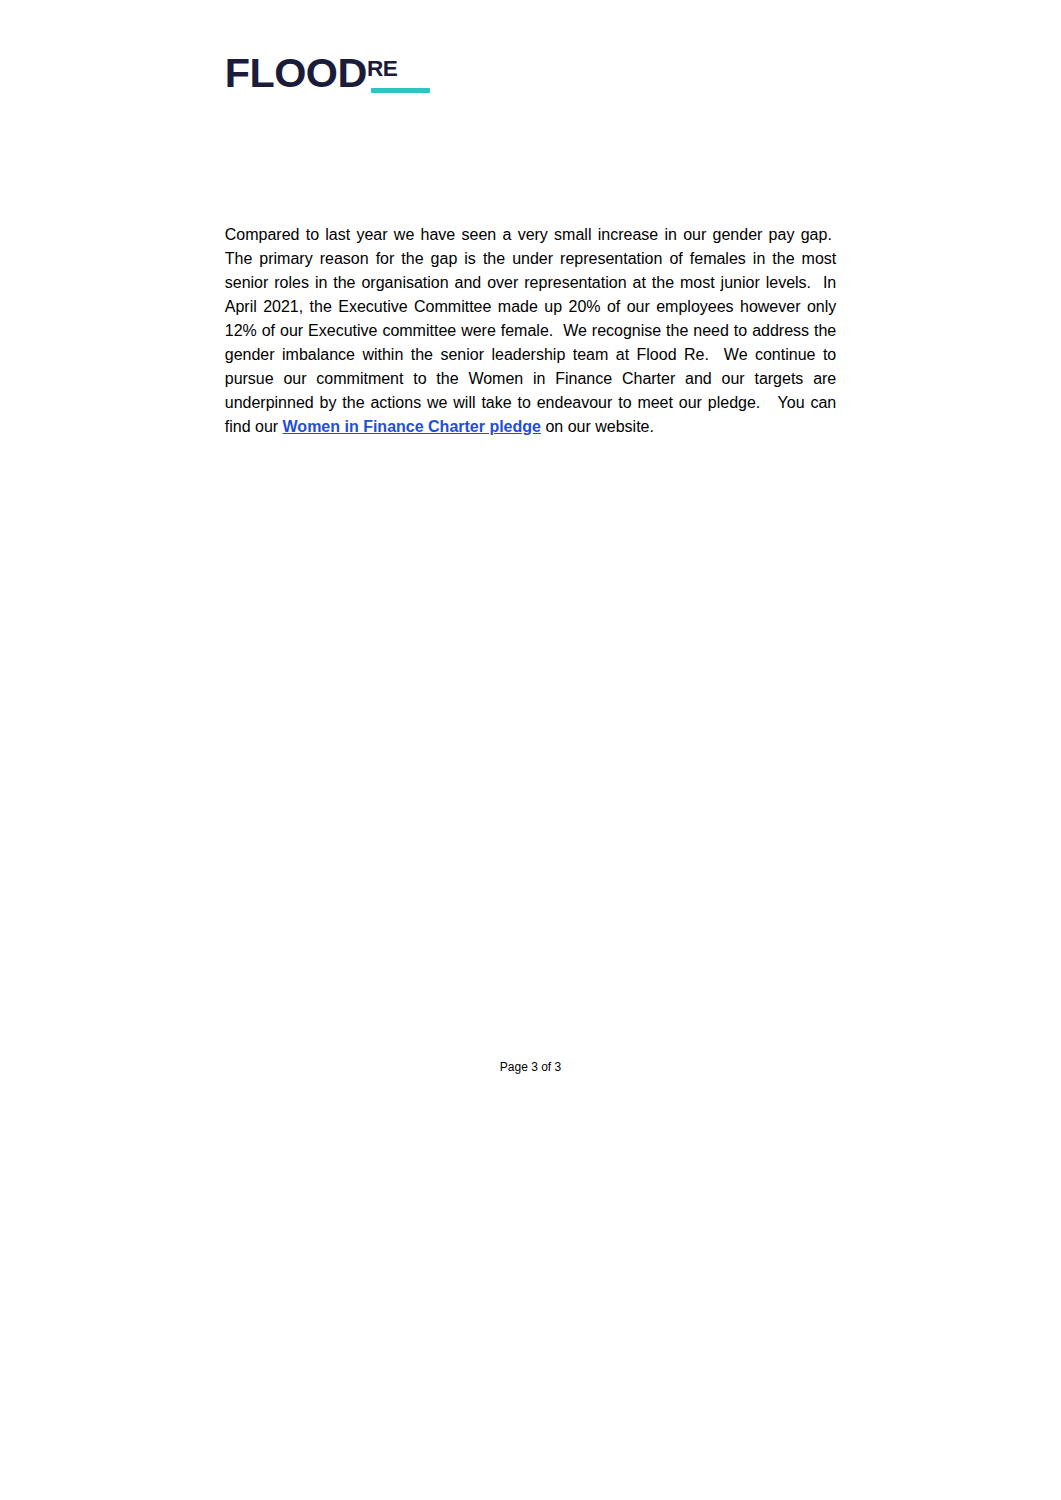FLOOD RE
Compared to last year we have seen a very small increase in our gender pay gap. The primary reason for the gap is the under representation of females in the most senior roles in the organisation and over representation at the most junior levels. In April 2021, the Executive Committee made up 20% of our employees however only 12% of our Executive committee were female. We recognise the need to address the gender imbalance within the senior leadership team at Flood Re. We continue to pursue our commitment to the Women in Finance Charter and our targets are underpinned by the actions we will take to endeavour to meet our pledge. You can find our Women in Finance Charter pledge on our website.
Page 3 of 3